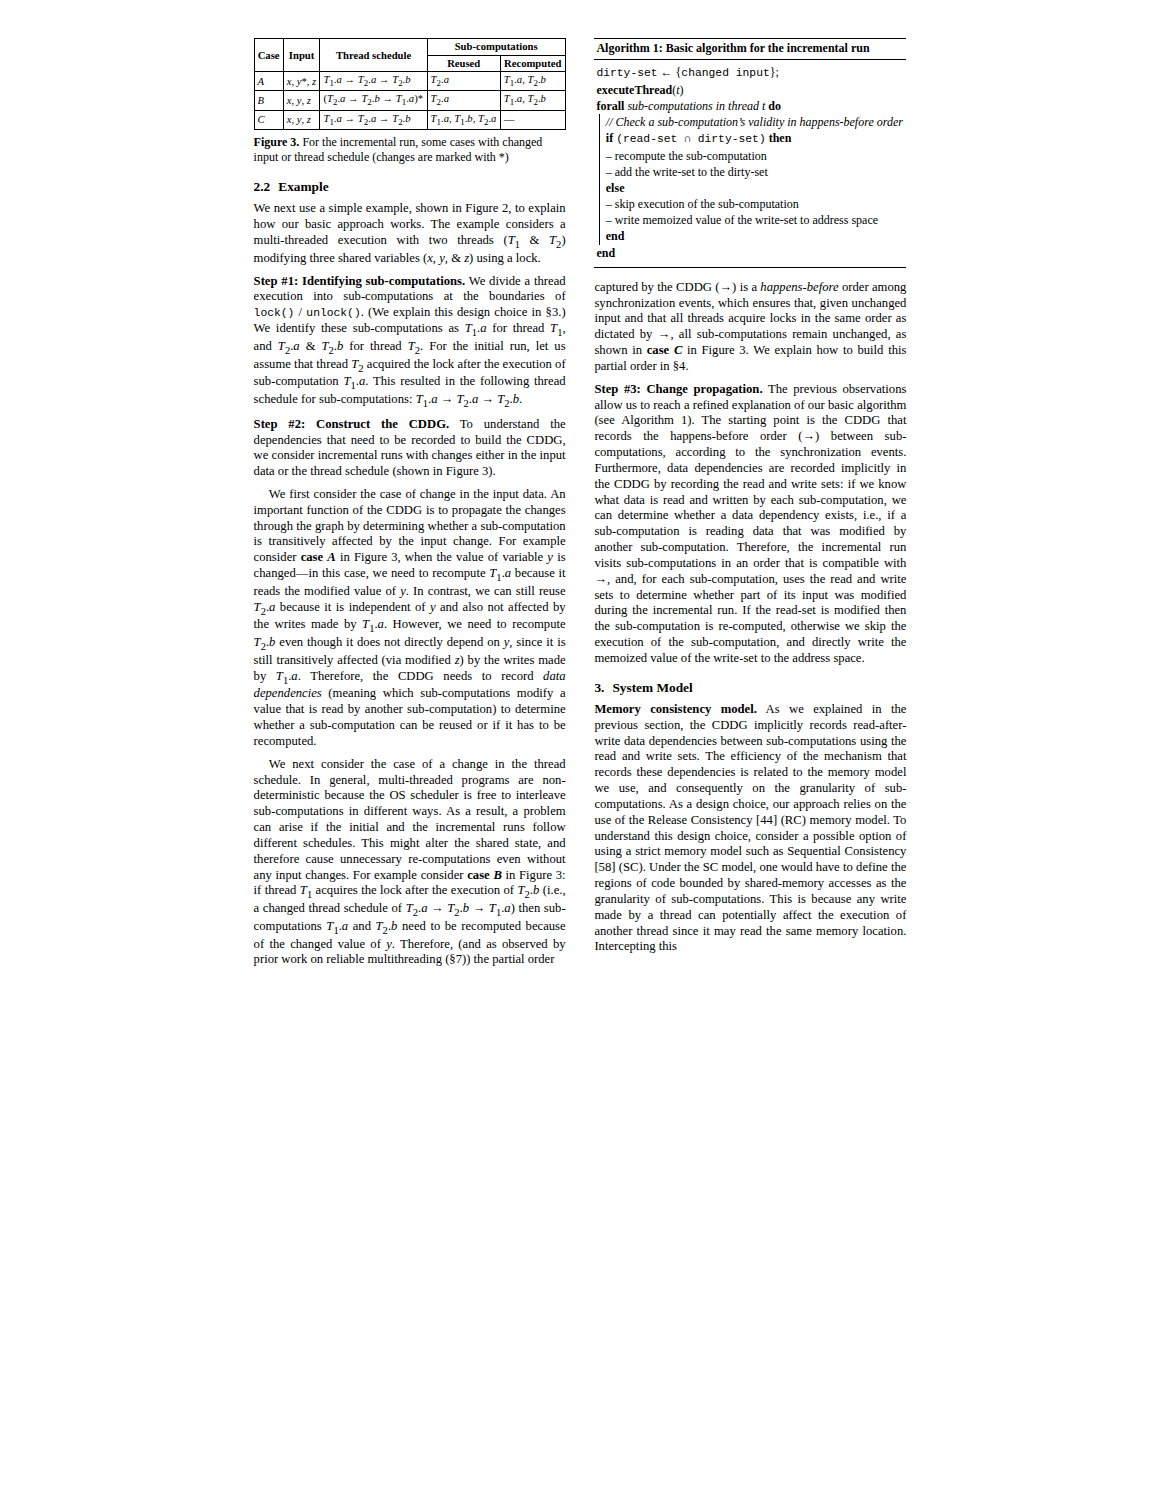| Case | Input | Thread schedule | Sub-computations |
| --- | --- | --- | --- |
| Reused | Recomputed |
| A | x , y *, z | T 1 . a → T 2 . a → T 2 . b | T 2 . a | T 1 . a , T 2 . b |
| B | x , y , z | ( T 2 . a → T 2 . b → T 1 . a )* | T 2 . a | T 1 . a , T 2 . b |
| C | x , y , z | T 1 . a → T 2 . a → T 2 . b | T 1 . a , T 1 . b , T 2 . a | — |
Figure 3. For the incremental run, some cases with changed input or thread schedule (changes are marked with *)
2.2 Example
We next use a simple example, shown in Figure 2, to explain how our basic approach works. The example considers a multi-threaded execution with two threads (T1 & T2) modifying three shared variables (x, y, & z) using a lock.
Step #1: Identifying sub-computations. We divide a thread execution into sub-computations at the boundaries of lock() / unlock(). (We explain this design choice in §3.) We identify these sub-computations as T1.a for thread T1, and T2.a & T2.b for thread T2. For the initial run, let us assume that thread T2 acquired the lock after the execution of sub-computation T1.a. This resulted in the following thread schedule for sub-computations: T1.a → T2.a → T2.b.
Step #2: Construct the CDDG. To understand the dependencies that need to be recorded to build the CDDG, we consider incremental runs with changes either in the input data or the thread schedule (shown in Figure 3).
We first consider the case of change in the input data. An important function of the CDDG is to propagate the changes through the graph by determining whether a sub-computation is transitively affected by the input change. For example consider case A in Figure 3, when the value of variable y is changed—in this case, we need to recompute T1.a because it reads the modified value of y. In contrast, we can still reuse T2.a because it is independent of y and also not affected by the writes made by T1.a. However, we need to recompute T2.b even though it does not directly depend on y, since it is still transitively affected (via modified z) by the writes made by T1.a. Therefore, the CDDG needs to record data dependencies (meaning which sub-computations modify a value that is read by another sub-computation) to determine whether a sub-computation can be reused or if it has to be recomputed.
We next consider the case of a change in the thread schedule. In general, multi-threaded programs are non-deterministic because the OS scheduler is free to interleave sub-computations in different ways. As a result, a problem can arise if the initial and the incremental runs follow different schedules. This might alter the shared state, and therefore cause unnecessary re-computations even without any input changes. For example consider case B in Figure 3: if thread T1 acquires the lock after the execution of T2.b (i.e., a changed thread schedule of T2.a → T2.b → T1.a) then sub-computations T1.a and T2.b need to be recomputed because of the changed value of y. Therefore, (and as observed by prior work on reliable multithreading (§7)) the partial order
Algorithm 1: Basic algorithm for the incremental run
dirty-set ← {changed input};
executeThread(t)
forall sub-computations in thread t do
// Check a sub-computation’s validity in happens-before order
if (read-set ∩ dirty-set) then
– recompute the sub-computation
– add the write-set to the dirty-set
else
– skip execution of the sub-computation
– write memoized value of the write-set to address space
end
end
captured by the CDDG (→) is a happens-before order among synchronization events, which ensures that, given unchanged input and that all threads acquire locks in the same order as dictated by →, all sub-computations remain unchanged, as shown in case C in Figure 3. We explain how to build this partial order in §4.
Step #3: Change propagation. The previous observations allow us to reach a refined explanation of our basic algorithm (see Algorithm 1). The starting point is the CDDG that records the happens-before order (→) between sub-computations, according to the synchronization events. Furthermore, data dependencies are recorded implicitly in the CDDG by recording the read and write sets: if we know what data is read and written by each sub-computation, we can determine whether a data dependency exists, i.e., if a sub-computation is reading data that was modified by another sub-computation. Therefore, the incremental run visits sub-computations in an order that is compatible with →, and, for each sub-computation, uses the read and write sets to determine whether part of its input was modified during the incremental run. If the read-set is modified then the sub-computation is re-computed, otherwise we skip the execution of the sub-computation, and directly write the memoized value of the write-set to the address space.
3. System Model
Memory consistency model. As we explained in the previous section, the CDDG implicitly records read-after-write data dependencies between sub-computations using the read and write sets. The efficiency of the mechanism that records these dependencies is related to the memory model we use, and consequently on the granularity of sub-computations. As a design choice, our approach relies on the use of the Release Consistency [44] (RC) memory model. To understand this design choice, consider a possible option of using a strict memory model such as Sequential Consistency [58] (SC). Under the SC model, one would have to define the regions of code bounded by shared-memory accesses as the granularity of sub-computations. This is because any write made by a thread can potentially affect the execution of another thread since it may read the same memory location. Intercepting this